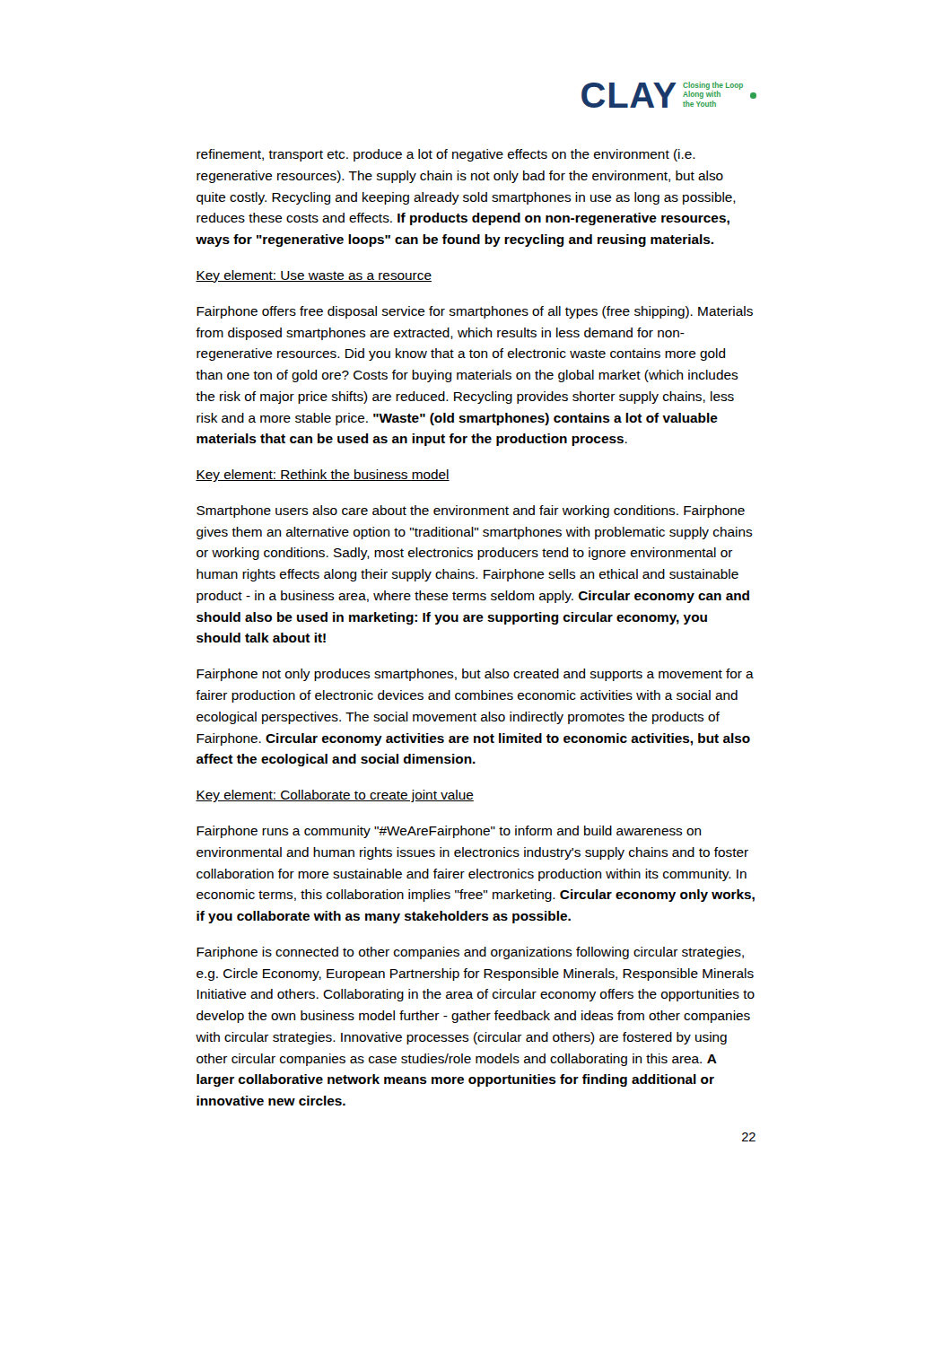CLAY Closing the Loop
Along with
the Youth
refinement, transport etc. produce a lot of negative effects on the environment (i.e. regenerative resources). The supply chain is not only bad for the environment, but also quite costly. Recycling and keeping already sold smartphones in use as long as possible, reduces these costs and effects. If products depend on non-regenerative resources, ways for "regenerative loops" can be found by recycling and reusing materials.
Key element: Use waste as a resource
Fairphone offers free disposal service for smartphones of all types (free shipping). Materials from disposed smartphones are extracted, which results in less demand for non-regenerative resources. Did you know that a ton of electronic waste contains more gold than one ton of gold ore? Costs for buying materials on the global market (which includes the risk of major price shifts) are reduced. Recycling provides shorter supply chains, less risk and a more stable price. "Waste" (old smartphones) contains a lot of valuable materials that can be used as an input for the production process.
Key element: Rethink the business model
Smartphone users also care about the environment and fair working conditions. Fairphone gives them an alternative option to "traditional" smartphones with problematic supply chains or working conditions. Sadly, most electronics producers tend to ignore environmental or human rights effects along their supply chains. Fairphone sells an ethical and sustainable product - in a business area, where these terms seldom apply. Circular economy can and should also be used in marketing: If you are supporting circular economy, you should talk about it!
Fairphone not only produces smartphones, but also created and supports a movement for a fairer production of electronic devices and combines economic activities with a social and ecological perspectives. The social movement also indirectly promotes the products of Fairphone. Circular economy activities are not limited to economic activities, but also affect the ecological and social dimension.
Key element: Collaborate to create joint value
Fairphone runs a community "#WeAreFairphone" to inform and build awareness on environmental and human rights issues in electronics industry's supply chains and to foster collaboration for more sustainable and fairer electronics production within its community. In economic terms, this collaboration implies "free" marketing. Circular economy only works, if you collaborate with as many stakeholders as possible.
Fariphone is connected to other companies and organizations following circular strategies, e.g. Circle Economy, European Partnership for Responsible Minerals, Responsible Minerals Initiative and others. Collaborating in the area of circular economy offers the opportunities to develop the own business model further - gather feedback and ideas from other companies with circular strategies. Innovative processes (circular and others) are fostered by using other circular companies as case studies/role models and collaborating in this area. A larger collaborative network means more opportunities for finding additional or innovative new circles.
22